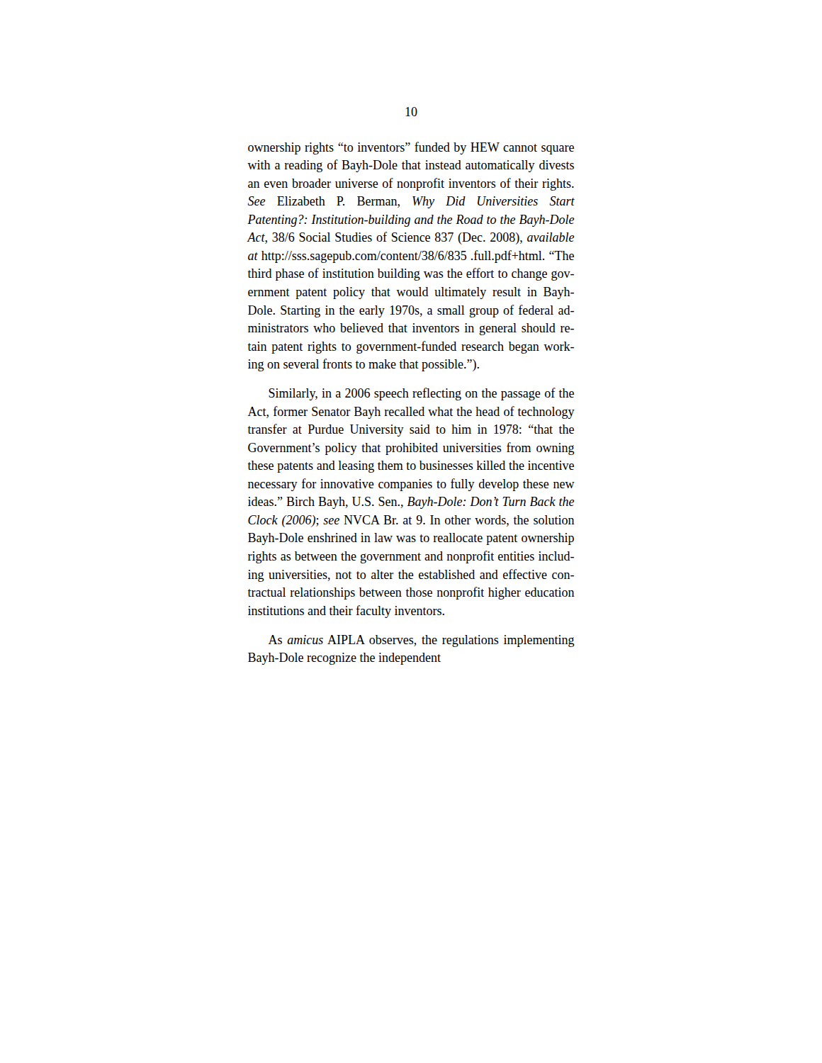10
ownership rights “to inventors” funded by HEW cannot square with a reading of Bayh-Dole that instead automatically divests an even broader universe of nonprofit inventors of their rights. See Elizabeth P. Berman, Why Did Universities Start Patenting?: Institution-building and the Road to the Bayh-Dole Act, 38/6 Social Studies of Science 837 (Dec. 2008), available at http://sss.sagepub.com/content/38/6/835 .full.pdf+html. “The third phase of institution building was the effort to change government patent policy that would ultimately result in Bayh-Dole. Starting in the early 1970s, a small group of federal administrators who believed that inventors in general should retain patent rights to government-funded research began working on several fronts to make that possible.”).
Similarly, in a 2006 speech reflecting on the passage of the Act, former Senator Bayh recalled what the head of technology transfer at Purdue University said to him in 1978: “that the Government’s policy that prohibited universities from owning these patents and leasing them to businesses killed the incentive necessary for innovative companies to fully develop these new ideas.” Birch Bayh, U.S. Sen., Bayh-Dole: Don’t Turn Back the Clock (2006); see NVCA Br. at 9. In other words, the solution Bayh-Dole enshrined in law was to reallocate patent ownership rights as between the government and nonprofit entities including universities, not to alter the established and effective contractual relationships between those nonprofit higher education institutions and their faculty inventors.
As amicus AIPLA observes, the regulations implementing Bayh-Dole recognize the independent